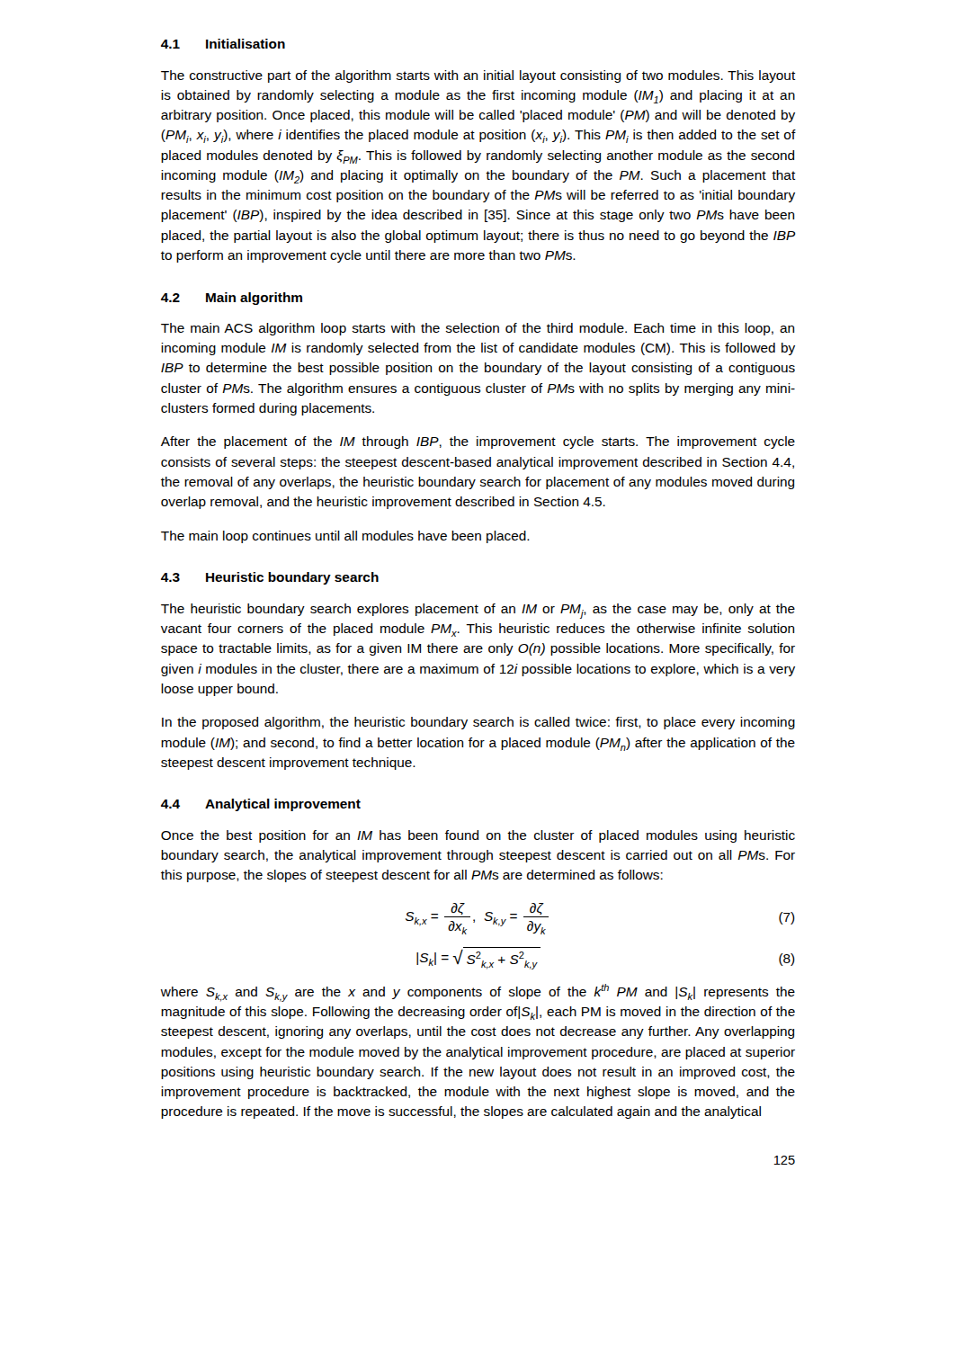4.1 Initialisation
The constructive part of the algorithm starts with an initial layout consisting of two modules. This layout is obtained by randomly selecting a module as the first incoming module (IM1) and placing it at an arbitrary position. Once placed, this module will be called 'placed module' (PM) and will be denoted by (PMi, xi, yi), where i identifies the placed module at position (xi, yi). This PMi is then added to the set of placed modules denoted by ξPM. This is followed by randomly selecting another module as the second incoming module (IM2) and placing it optimally on the boundary of the PM. Such a placement that results in the minimum cost position on the boundary of the PMs will be referred to as 'initial boundary placement' (IBP), inspired by the idea described in [35]. Since at this stage only two PMs have been placed, the partial layout is also the global optimum layout; there is thus no need to go beyond the IBP to perform an improvement cycle until there are more than two PMs.
4.2 Main algorithm
The main ACS algorithm loop starts with the selection of the third module. Each time in this loop, an incoming module IM is randomly selected from the list of candidate modules (CM). This is followed by IBP to determine the best possible position on the boundary of the layout consisting of a contiguous cluster of PMs. The algorithm ensures a contiguous cluster of PMs with no splits by merging any mini-clusters formed during placements.
After the placement of the IM through IBP, the improvement cycle starts. The improvement cycle consists of several steps: the steepest descent-based analytical improvement described in Section 4.4, the removal of any overlaps, the heuristic boundary search for placement of any modules moved during overlap removal, and the heuristic improvement described in Section 4.5.
The main loop continues until all modules have been placed.
4.3 Heuristic boundary search
The heuristic boundary search explores placement of an IM or PMj, as the case may be, only at the vacant four corners of the placed module PMx. This heuristic reduces the otherwise infinite solution space to tractable limits, as for a given IM there are only O(n) possible locations. More specifically, for given i modules in the cluster, there are a maximum of 12i possible locations to explore, which is a very loose upper bound.
In the proposed algorithm, the heuristic boundary search is called twice: first, to place every incoming module (IM); and second, to find a better location for a placed module (PMn) after the application of the steepest descent improvement technique.
4.4 Analytical improvement
Once the best position for an IM has been found on the cluster of placed modules using heuristic boundary search, the analytical improvement through steepest descent is carried out on all PMs. For this purpose, the slopes of steepest descent for all PMs are determined as follows:
Sk,x = ∂ζ∂xk, Sk,y = ∂ζ∂yk (7)
|Sk| = √S2k,x + S2k,y (8)
where Sk,x and Sk,y are the x and y components of slope of the kth PM and |Sk| represents the magnitude of this slope. Following the decreasing order of|Sk|, each PM is moved in the direction of the steepest descent, ignoring any overlaps, until the cost does not decrease any further. Any overlapping modules, except for the module moved by the analytical improvement procedure, are placed at superior positions using heuristic boundary search. If the new layout does not result in an improved cost, the improvement procedure is backtracked, the module with the next highest slope is moved, and the procedure is repeated. If the move is successful, the slopes are calculated again and the analytical
125